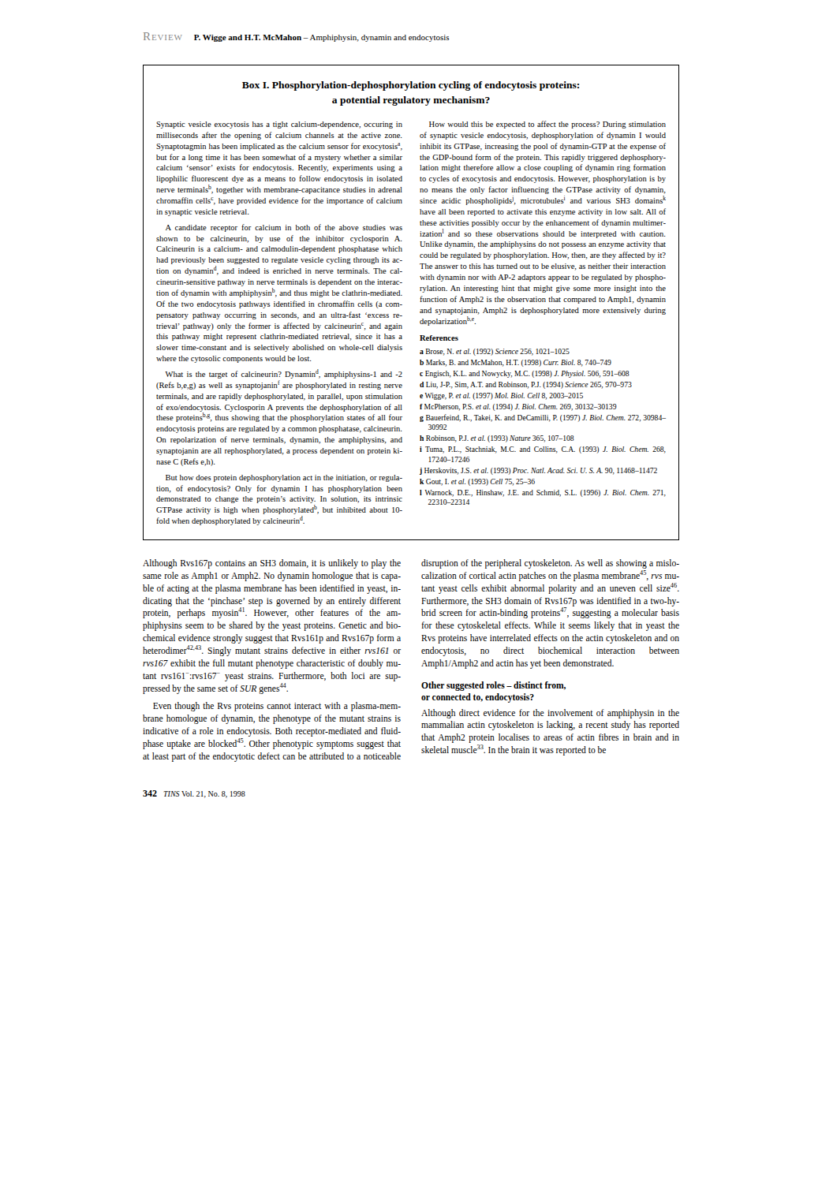Review P. Wigge and H.T. McMahon – Amphiphysin, dynamin and endocytosis
Box I. Phosphorylation-dephosphorylation cycling of endocytosis proteins:
a potential regulatory mechanism?
Synaptic vesicle exocytosis has a tight calcium-dependence, occuring in milliseconds after the opening of calcium channels at the active zone. Synaptotagmin has been implicated as the calcium sensor for exocytosisa, but for a long time it has been somewhat of a mystery whether a similar calcium ‘sensor’ exists for endocytosis. Recently, experiments using a lipophilic fluorescent dye as a means to follow endocytosis in isolated nerve terminalsb, together with membrane-capacitance studies in adrenal chromaffin cellsc, have provided evidence for the importance of calcium in synaptic vesicle retrieval.
A candidate receptor for calcium in both of the above studies was shown to be calcineurin, by use of the inhibitor cyclosporin A. Calcineurin is a calcium- and calmodulin-dependent phosphatase which had previously been suggested to regulate vesicle cycling through its action on dynamind, and indeed is enriched in nerve terminals. The calcineurin-sensitive pathway in nerve terminals is dependent on the interaction of dynamin with amphiphysinb, and thus might be clathrin-mediated. Of the two endocytosis pathways identified in chromaffin cells (a compensatory pathway occurring in seconds, and an ultra-fast ‘excess retrieval’ pathway) only the former is affected by calcineurinc, and again this pathway might represent clathrin-mediated retrieval, since it has a slower time-constant and is selectively abolished on whole-cell dialysis where the cytosolic components would be lost.
What is the target of calcineurin? Dynamind, amphiphysins-1 and -2 (Refs b,e,g) as well as synaptojaninf are phosphorylated in resting nerve terminals, and are rapidly dephosphorylated, in parallel, upon stimulation of exo/endocytosis. Cyclosporin A prevents the dephosphorylation of all these proteinsb,g, thus showing that the phosphorylation states of all four endocytosis proteins are regulated by a common phosphatase, calcineurin. On repolarization of nerve terminals, dynamin, the amphiphysins, and synaptojanin are all rephosphorylated, a process dependent on protein kinase C (Refs e,h).
But how does protein dephosphorylation act in the initiation, or regulation, of endocytosis? Only for dynamin I has phosphorylation been demonstrated to change the protein’s activity. In solution, its intrinsic GTPase activity is high when phosphorylatedb, but inhibited about 10-fold when dephosphorylated by calcineurind.
How would this be expected to affect the process? During stimulation of synaptic vesicle endocytosis, dephosphorylation of dynamin I would inhibit its GTPase, increasing the pool of dynamin-GTP at the expense of the GDP-bound form of the protein. This rapidly triggered dephosphorylation might therefore allow a close coupling of dynamin ring formation to cycles of exocytosis and endocytosis. However, phosphorylation is by no means the only factor influencing the GTPase activity of dynamin, since acidic phospholipidsj, microtubulesi and various SH3 domainsk have all been reported to activate this enzyme activity in low salt. All of these activities possibly occur by the enhancement of dynamin multimerizationl and so these observations should be interpreted with caution. Unlike dynamin, the amphiphysins do not possess an enzyme activity that could be regulated by phosphorylation. How, then, are they affected by it? The answer to this has turned out to be elusive, as neither their interaction with dynamin nor with AP-2 adaptors appear to be regulated by phosphorylation. An interesting hint that might give some more insight into the function of Amph2 is the observation that compared to Amph1, dynamin and synaptojanin, Amph2 is dephosphorylated more extensively during depolarizationb,e.
References
a Brose, N. et al. (1992) Science 256, 1021–1025
b Marks, B. and McMahon, H.T. (1998) Curr. Biol. 8, 740–749
c Engisch, K.L. and Nowycky, M.C. (1998) J. Physiol. 506, 591–608
d Liu, J-P., Sim, A.T. and Robinson, P.J. (1994) Science 265, 970–973
e Wigge, P. et al. (1997) Mol. Biol. Cell 8, 2003–2015
f McPherson, P.S. et al. (1994) J. Biol. Chem. 269, 30132–30139
g Bauerfeind, R., Takei, K. and DeCamilli, P. (1997) J. Biol. Chem. 272, 30984–30992
h Robinson, P.J. et al. (1993) Nature 365, 107–108
i Tuma, P.L., Stachniak, M.C. and Collins, C.A. (1993) J. Biol. Chem. 268, 17240–17246
j Herskovits, J.S. et al. (1993) Proc. Natl. Acad. Sci. U. S. A. 90, 11468–11472
k Gout, I. et al. (1993) Cell 75, 25–36
l Warnock, D.E., Hinshaw, J.E. and Schmid, S.L. (1996) J. Biol. Chem. 271, 22310–22314
Although Rvs167p contains an SH3 domain, it is unlikely to play the same role as Amph1 or Amph2. No dynamin homologue that is capable of acting at the plasma membrane has been identified in yeast, indicating that the ‘pinchase’ step is governed by an entirely different protein, perhaps myosin41. However, other features of the amphiphysins seem to be shared by the yeast proteins. Genetic and biochemical evidence strongly suggest that Rvs161p and Rvs167p form a heterodimer42,43. Singly mutant strains defective in either rvs161 or rvs167 exhibit the full mutant phenotype characteristic of doubly mutant rvs161−:rvs167− yeast strains. Furthermore, both loci are suppressed by the same set of SUR genes44.
Even though the Rvs proteins cannot interact with a plasma-membrane homologue of dynamin, the phenotype of the mutant strains is indicative of a role in endocytosis. Both receptor-mediated and fluid-phase uptake are blocked45. Other phenotypic symptoms suggest that at least part of the endocytotic defect can be attributed to a noticeable disruption of the peripheral cytoskeleton. As well as showing a mislocalization of cortical actin patches on the plasma membrane45, rvs mutant yeast cells exhibit abnormal polarity and an uneven cell size46. Furthermore, the SH3 domain of Rvs167p was identified in a two-hybrid screen for actin-binding proteins47, suggesting a molecular basis for these cytoskeletal effects. While it seems likely that in yeast the Rvs proteins have interrelated effects on the actin cytoskeleton and on endocytosis, no direct biochemical interaction between Amph1/Amph2 and actin has yet been demonstrated.
Other suggested roles – distinct from,
or connected to, endocytosis?
Although direct evidence for the involvement of amphiphysin in the mammalian actin cytoskeleton is lacking, a recent study has reported that Amph2 protein localises to areas of actin fibres in brain and in skeletal muscle33. In the brain it was reported to be
342 TINS Vol. 21, No. 8, 1998